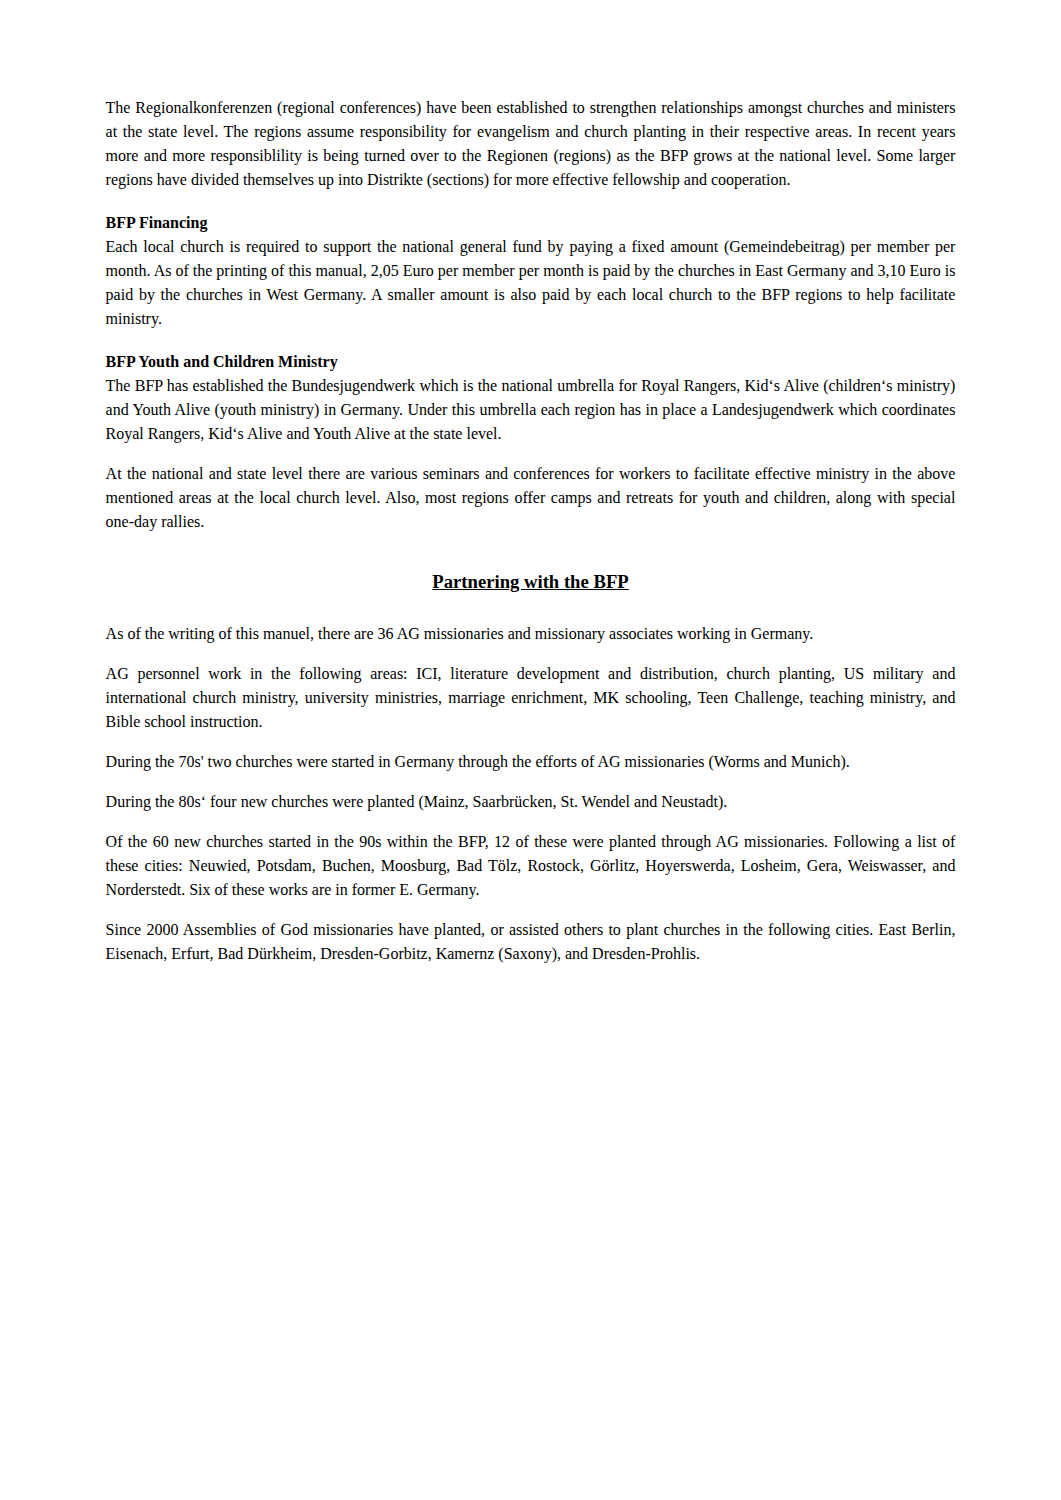The Regionalkonferenzen (regional conferences) have been established to strengthen relationships amongst churches and ministers at the state level. The regions assume responsibility for evangelism and church planting in their respective areas. In recent years more and more responsiblility is being turned over to the Regionen (regions) as the BFP grows at the national level. Some larger regions have divided themselves up into Distrikte (sections) for more effective fellowship and cooperation.
BFP Financing
Each local church is required to support the national general fund by paying a fixed amount (Gemeindebeitrag) per member per month. As of the printing of this manual, 2,05 Euro per member per month is paid by the churches in East Germany and 3,10 Euro is paid by the churches in West Germany. A smaller amount is also paid by each local church to the BFP regions to help facilitate ministry.
BFP Youth and Children Ministry
The BFP has established the Bundesjugendwerk which is the national umbrella for Royal Rangers, Kid‘s Alive (children‘s ministry) and Youth Alive (youth ministry) in Germany. Under this umbrella each region has in place a Landesjugendwerk which coordinates Royal Rangers, Kid‘s Alive and Youth Alive at the state level.
At the national and state level there are various seminars and conferences for workers to facilitate effective ministry in the above mentioned areas at the local church level. Also, most regions offer camps and retreats for youth and children, along with special one-day rallies.
Partnering with the BFP
As of the writing of this manuel, there are 36 AG missionaries and missionary associates working in Germany.
AG personnel work in the following areas: ICI, literature development and distribution, church planting, US military and international church ministry, university ministries, marriage enrichment, MK schooling, Teen Challenge, teaching ministry, and Bible school instruction.
During the 70s' two churches were started in Germany through the efforts of AG missionaries (Worms and Munich).
During the 80s‘ four new churches were planted (Mainz, Saarbrücken, St. Wendel and Neustadt).
Of the 60 new churches started in the 90s within the BFP, 12 of these were planted through AG missionaries. Following a list of these cities: Neuwied, Potsdam, Buchen, Moosburg, Bad Tölz, Rostock, Görlitz, Hoyerswerda, Losheim, Gera, Weiswasser, and Norderstedt. Six of these works are in former E. Germany.
Since 2000 Assemblies of God missionaries have planted, or assisted others to plant churches in the following cities. East Berlin, Eisenach, Erfurt, Bad Dürkheim, Dresden-Gorbitz, Kamernz (Saxony), and Dresden-Prohlis.